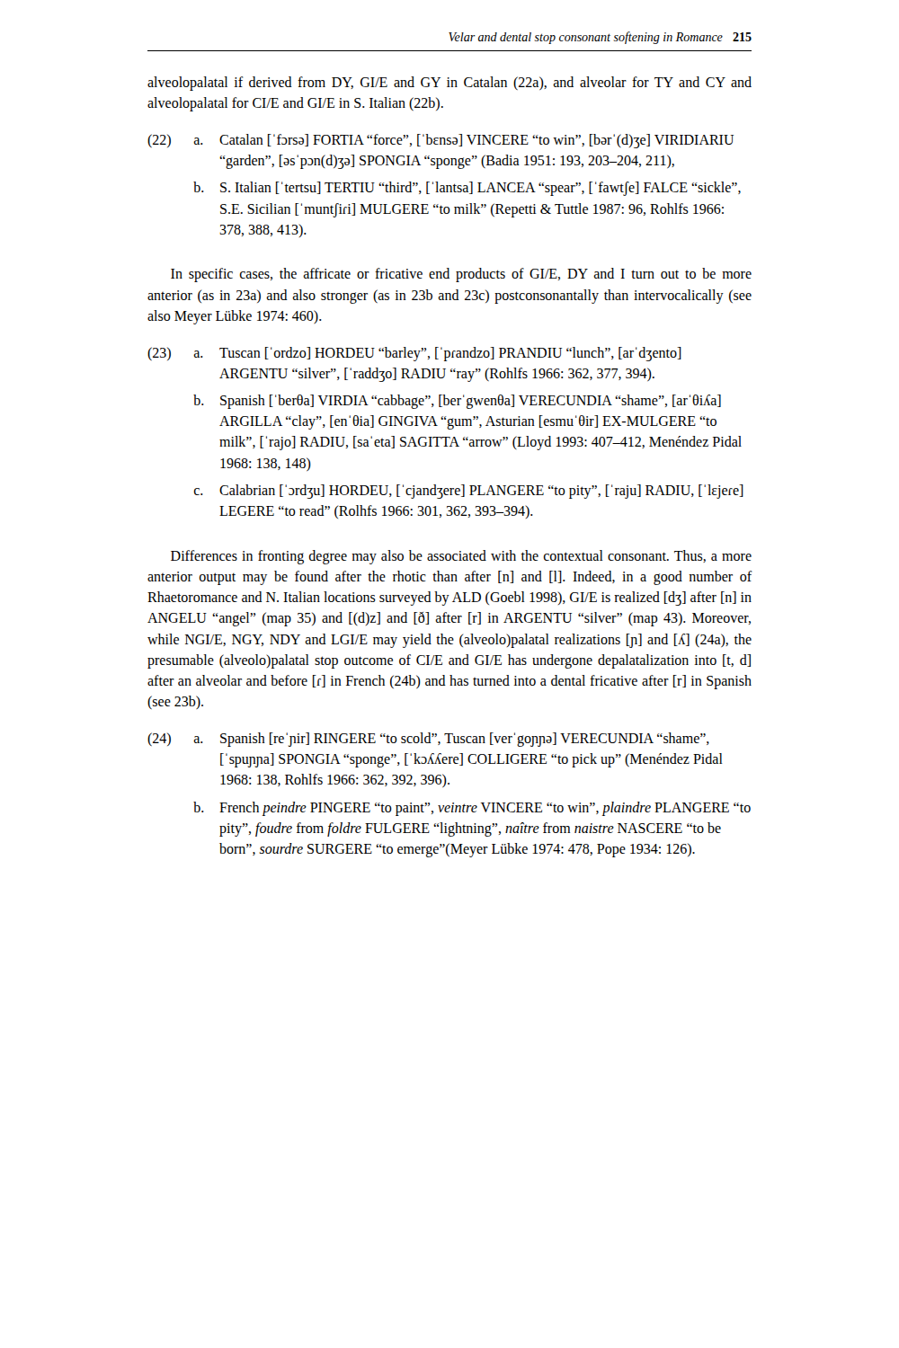Velar and dental stop consonant softening in Romance 215
alveolopalatal if derived from DY, GI/E and GY in Catalan (22a), and alveolar for TY and CY and alveolopalatal for CI/E and GI/E in S. Italian (22b).
(22)
a. Catalan [ˈfɔrsə] FORTIA “force”, [ˈbɛnsə] VINCERE “to win”, [bərˈ(d)ʒe] VIRIDIARIU “garden”, [əsˈpɔn(d)ʒə] SPONGIA “sponge” (Badia 1951: 193, 203–204, 211),
b. S. Italian [ˈtertsu] TERTIU “third”, [ˈlantsa] LANCEA “spear”, [ˈfawtʃe] FALCE “sickle”, S.E. Sicilian [ˈmuntʃiɾi] MULGERE “to milk” (Repetti & Tuttle 1987: 96, Rohlfs 1966: 378, 388, 413).
In specific cases, the affricate or fricative end products of GI/E, DY and I turn out to be more anterior (as in 23a) and also stronger (as in 23b and 23c) postconsonantally than intervocalically (see also Meyer Lübke 1974: 460).
(23)
a. Tuscan [ˈordzo] HORDEU “barley”, [ˈpɾandzo] PRANDIU “lunch”, [arˈdʒento] ARGENTU “silver”, [ˈraddʒo] RADIU “ray” (Rohlfs 1966: 362, 377, 394).
b. Spanish [ˈberθa] VIRDIA “cabbage”, [berˈgwenθa] VERECUNDIA “shame”, [arˈθiʎa] ARGILLA “clay”, [enˈθia] GINGIVA “gum”, Asturian [esmuˈθir] EX-MULGERE “to milk”, [ˈrajo] RADIU, [saˈeta] SAGITTA “arrow” (Lloyd 1993: 407–412, Menéndez Pidal 1968: 138, 148)
c. Calabrian [ˈɔrdʒu] HORDEU, [ˈcjandʒere] PLANGERE “to pity”, [ˈraju] RADIU, [ˈlɛjeɾe] LEGERE “to read” (Rolhfs 1966: 301, 362, 393–394).
Differences in fronting degree may also be associated with the contextual consonant. Thus, a more anterior output may be found after the rhotic than after [n] and [l]. Indeed, in a good number of Rhaetoromance and N. Italian locations surveyed by ALD (Goebl 1998), GI/E is realized [dʒ] after [n] in ANGELU “angel” (map 35) and [(d)z] and [ð] after [r] in ARGENTU “silver” (map 43). Moreover, while NGI/E, NGY, NDY and LGI/E may yield the (alveolo)palatal realizations [ɲ] and [ʎ] (24a), the presumable (alveolo)palatal stop outcome of CI/E and GI/E has undergone depalatalization into [t, d] after an alveolar and before [ɾ] in French (24b) and has turned into a dental fricative after [r] in Spanish (see 23b).
(24)
a. Spanish [reˈɲir] RINGERE “to scold”, Tuscan [verˈgoɲɲə] VERECUNDIA “shame”, [ˈspuɲɲa] SPONGIA “sponge”, [ˈkɔʎʎere] COLLIGERE “to pick up” (Menéndez Pidal 1968: 138, Rohlfs 1966: 362, 392, 396).
b. French peindre PINGERE “to paint”, veintre VINCERE “to win”, plaindre PLANGERE “to pity”, foudre from foldre FULGERE “lightning”, naître from naistre NASCERE “to be born”, sourdre SURGERE “to emerge”(Meyer Lübke 1974: 478, Pope 1934: 126).